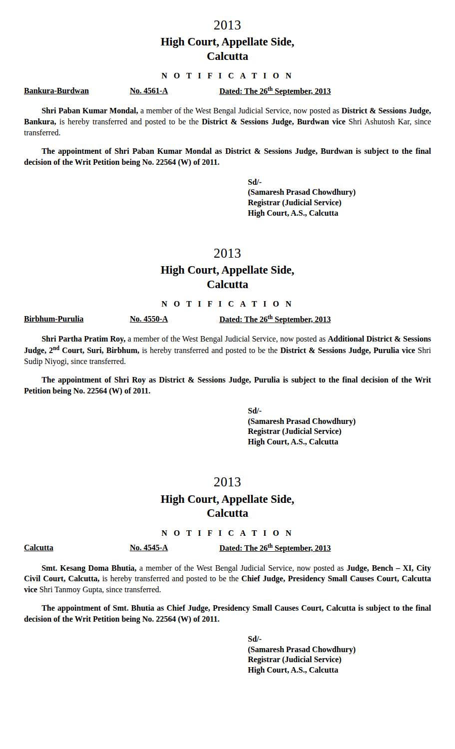2013
High Court, Appellate Side,
Calcutta
N O T I F I C A T I O N
| Bankura-Burdwan | No. 4561-A | Dated: The 26 th September, 2013 |
Shri Paban Kumar Mondal, a member of the West Bengal Judicial Service, now posted as District & Sessions Judge, Bankura, is hereby transferred and posted to be the District & Sessions Judge, Burdwan vice Shri Ashutosh Kar, since transferred.
The appointment of Shri Paban Kumar Mondal as District & Sessions Judge, Burdwan is subject to the final decision of the Writ Petition being No. 22564 (W) of 2011.
Sd/-
(Samaresh Prasad Chowdhury)
Registrar (Judicial Service)
High Court, A.S., Calcutta
2013
High Court, Appellate Side,
Calcutta
N O T I F I C A T I O N
| Birbhum-Purulia | No. 4550-A | Dated: The 26 th September, 2013 |
Shri Partha Pratim Roy, a member of the West Bengal Judicial Service, now posted as Additional District & Sessions Judge, 2nd Court, Suri, Birbhum, is hereby transferred and posted to be the District & Sessions Judge, Purulia vice Shri Sudip Niyogi, since transferred.
The appointment of Shri Roy as District & Sessions Judge, Purulia is subject to the final decision of the Writ Petition being No. 22564 (W) of 2011.
Sd/-
(Samaresh Prasad Chowdhury)
Registrar (Judicial Service)
High Court, A.S., Calcutta
2013
High Court, Appellate Side,
Calcutta
N O T I F I C A T I O N
| Calcutta | No. 4545-A | Dated: The 26 th September, 2013 |
Smt. Kesang Doma Bhutia, a member of the West Bengal Judicial Service, now posted as Judge, Bench – XI, City Civil Court, Calcutta, is hereby transferred and posted to be the Chief Judge, Presidency Small Causes Court, Calcutta vice Shri Tanmoy Gupta, since transferred.
The appointment of Smt. Bhutia as Chief Judge, Presidency Small Causes Court, Calcutta is subject to the final decision of the Writ Petition being No. 22564 (W) of 2011.
Sd/-
(Samaresh Prasad Chowdhury)
Registrar (Judicial Service)
High Court, A.S., Calcutta